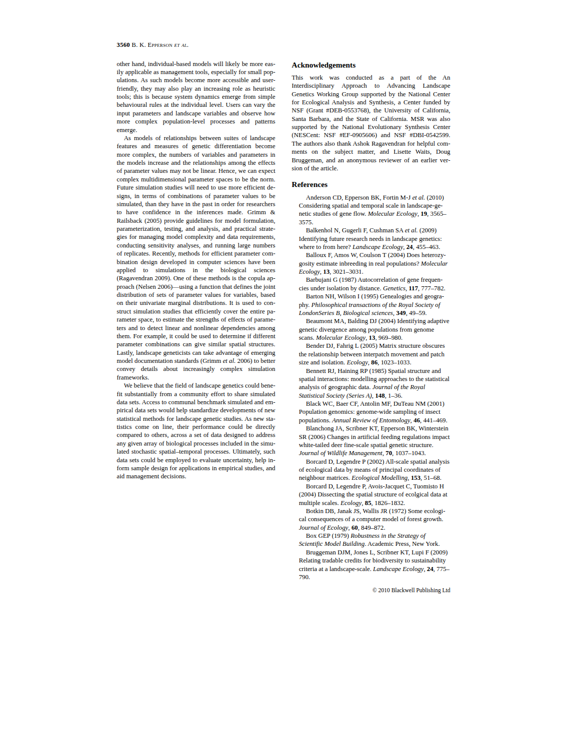3560 B. K. Epperson et al.
other hand, individual-based models will likely be more easily applicable as management tools, especially for small populations. As such models become more accessible and user-friendly, they may also play an increasing role as heuristic tools; this is because system dynamics emerge from simple behavioural rules at the individual level. Users can vary the input parameters and landscape variables and observe how more complex population-level processes and patterns emerge.
As models of relationships between suites of landscape features and measures of genetic differentiation become more complex, the numbers of variables and parameters in the models increase and the relationships among the effects of parameter values may not be linear. Hence, we can expect complex multidimensional parameter spaces to be the norm. Future simulation studies will need to use more efficient designs, in terms of combinations of parameter values to be simulated, than they have in the past in order for researchers to have confidence in the inferences made. Grimm & Railsback (2005) provide guidelines for model formulation, parameterization, testing, and analysis, and practical strategies for managing model complexity and data requirements, conducting sensitivity analyses, and running large numbers of replicates. Recently, methods for efficient parameter combination design developed in computer sciences have been applied to simulations in the biological sciences (Ragavendran 2009). One of these methods is the copula approach (Nelsen 2006)—using a function that defines the joint distribution of sets of parameter values for variables, based on their univariate marginal distributions. It is used to construct simulation studies that efficiently cover the entire parameter space, to estimate the strengths of effects of parameters and to detect linear and nonlinear dependencies among them. For example, it could be used to determine if different parameter combinations can give similar spatial structures. Lastly, landscape geneticists can take advantage of emerging model documentation standards (Grimm et al. 2006) to better convey details about increasingly complex simulation frameworks.
We believe that the field of landscape genetics could benefit substantially from a community effort to share simulated data sets. Access to communal benchmark simulated and empirical data sets would help standardize developments of new statistical methods for landscape genetic studies. As new statistics come on line, their performance could be directly compared to others, across a set of data designed to address any given array of biological processes included in the simulated stochastic spatial–temporal processes. Ultimately, such data sets could be employed to evaluate uncertainty, help inform sample design for applications in empirical studies, and aid management decisions.
Acknowledgements
This work was conducted as a part of the An Interdisciplinary Approach to Advancing Landscape Genetics Working Group supported by the National Center for Ecological Analysis and Synthesis, a Center funded by NSF (Grant #DEB-0553768), the University of California, Santa Barbara, and the State of California. MSR was also supported by the National Evolutionary Synthesis Center (NESCent: NSF #EF-0905606) and NSF #DBI-0542599. The authors also thank Ashok Ragavendran for helpful comments on the subject matter, and Lisette Waits, Doug Bruggeman, and an anonymous reviewer of an earlier version of the article.
References
Anderson CD, Epperson BK, Fortin M-J et al. (2010) Considering spatial and temporal scale in landscape-genetic studies of gene flow. Molecular Ecology, 19, 3565–3575.
Balkenhol N, Gugerli F, Cushman SA et al. (2009) Identifying future research needs in landscape genetics: where to from here? Landscape Ecology, 24, 455–463.
Balloux F, Amos W, Coulson T (2004) Does heterozygosity estimate inbreeding in real populations? Molecular Ecology, 13, 3021–3031.
Barbujani G (1987) Autocorrelation of gene frequencies under isolation by distance. Genetics, 117, 777–782.
Barton NH, Wilson I (1995) Genealogies and geography. Philosophical transactions of the Royal Society of LondonSeries B, Biological sciences, 349, 49–59.
Beaumont MA, Balding DJ (2004) Identifying adaptive genetic divergence among populations from genome scans. Molecular Ecology, 13, 969–980.
Bender DJ, Fahrig L (2005) Matrix structure obscures the relationship between interpatch movement and patch size and isolation. Ecology, 86, 1023–1033.
Bennett RJ, Haining RP (1985) Spatial structure and spatial interactions: modelling approaches to the statistical analysis of geographic data. Journal of the Royal Statistical Society (Series A), 148, 1–36.
Black WC, Baer CF, Antolin MF, DuTeau NM (2001) Population genomics: genome-wide sampling of insect populations. Annual Review of Entomology, 46, 441–469.
Blanchong JA, Scribner KT, Epperson BK, Winterstein SR (2006) Changes in artificial feeding regulations impact white-tailed deer fine-scale spatial genetic structure. Journal of Wildlife Management, 70, 1037–1043.
Borcard D, Legendre P (2002) All-scale spatial analysis of ecological data by means of principal coordinates of neighbour matrices. Ecological Modelling, 153, 51–68.
Borcard D, Legendre P, Avois-Jacquet C, Tuomisto H (2004) Dissecting the spatial structure of ecolgical data at multiple scales. Ecology, 85, 1826–1832.
Botkin DB, Janak JS, Wallis JR (1972) Some ecological consequences of a computer model of forest growth. Journal of Ecology, 60, 849–872.
Box GEP (1979) Robustness in the Strategy of Scientific Model Building. Academic Press, New York.
Bruggeman DJM, Jones L, Scribner KT, Lupi F (2009) Relating tradable credits for biodiversity to sustainability criteria at a landscape-scale. Landscape Ecology, 24, 775–790.
© 2010 Blackwell Publishing Ltd